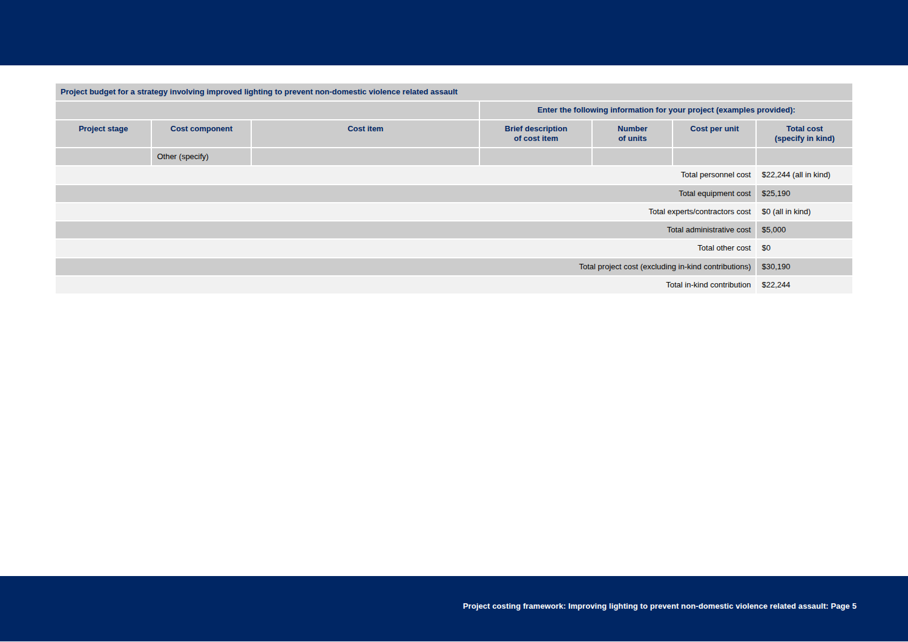| Project budget for a strategy involving improved lighting to prevent non-domestic violence related assault |
| | Enter the following information for your project (examples provided): |
| Project stage | Cost component | Cost item | Brief description of cost item | Number of units | Cost per unit | Total cost (specify in kind) |
| | Other (specify) | | | | | |
| Total personnel cost | $22,244 (all in kind) |
| Total equipment cost | $25,190 |
| Total experts/contractors cost | $0 (all in kind) |
| Total administrative cost | $5,000 |
| Total other cost | $0 |
| Total project cost (excluding in-kind contributions) | $30,190 |
| Total in-kind contribution | $22,244 |
Project costing framework: Improving lighting to prevent non-domestic violence related assault: Page 5